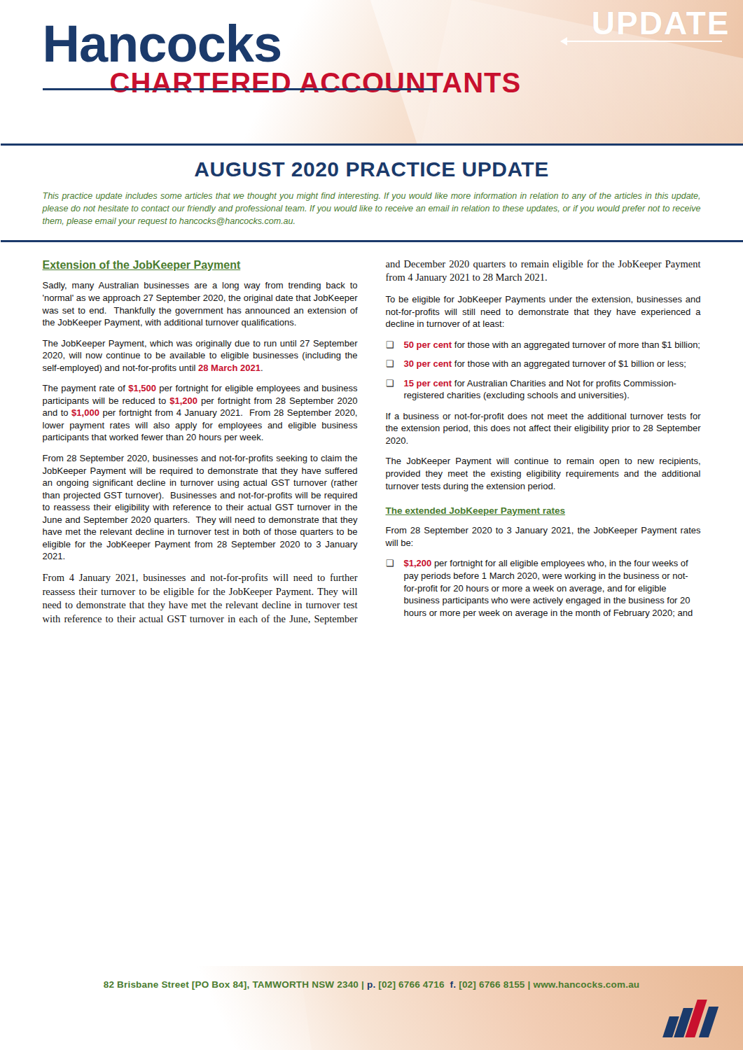UPDATE
Hancocks
CHARTERED ACCOUNTANTS
AUGUST 2020 PRACTICE UPDATE
This practice update includes some articles that we thought you might find interesting. If you would like more information in relation to any of the articles in this update, please do not hesitate to contact our friendly and professional team. If you would like to receive an email in relation to these updates, or if you would prefer not to receive them, please email your request to hancocks@hancocks.com.au.
Extension of the JobKeeper Payment
Sadly, many Australian businesses are a long way from trending back to 'normal' as we approach 27 September 2020, the original date that JobKeeper was set to end. Thankfully the government has announced an extension of the JobKeeper Payment, with additional turnover qualifications.
The JobKeeper Payment, which was originally due to run until 27 September 2020, will now continue to be available to eligible businesses (including the self-employed) and not-for-profits until 28 March 2021.
The payment rate of $1,500 per fortnight for eligible employees and business participants will be reduced to $1,200 per fortnight from 28 September 2020 and to $1,000 per fortnight from 4 January 2021. From 28 September 2020, lower payment rates will also apply for employees and eligible business participants that worked fewer than 20 hours per week.
From 28 September 2020, businesses and not-for-profits seeking to claim the JobKeeper Payment will be required to demonstrate that they have suffered an ongoing significant decline in turnover using actual GST turnover (rather than projected GST turnover). Businesses and not-for-profits will be required to reassess their eligibility with reference to their actual GST turnover in the June and September 2020 quarters. They will need to demonstrate that they have met the relevant decline in turnover test in both of those quarters to be eligible for the JobKeeper Payment from 28 September 2020 to 3 January 2021.
From 4 January 2021, businesses and not-for-profits will need to further reassess their turnover to be eligible for the JobKeeper Payment. They will need to demonstrate that they have met the relevant decline in turnover test with reference to their actual GST turnover in each of the June, September and December 2020 quarters to remain eligible for the JobKeeper Payment from 4 January 2021 to 28 March 2021.
To be eligible for JobKeeper Payments under the extension, businesses and not-for-profits will still need to demonstrate that they have experienced a decline in turnover of at least:
50 per cent for those with an aggregated turnover of more than $1 billion;
30 per cent for those with an aggregated turnover of $1 billion or less;
15 per cent for Australian Charities and Not for profits Commission-registered charities (excluding schools and universities).
If a business or not-for-profit does not meet the additional turnover tests for the extension period, this does not affect their eligibility prior to 28 September 2020.
The JobKeeper Payment will continue to remain open to new recipients, provided they meet the existing eligibility requirements and the additional turnover tests during the extension period.
The extended JobKeeper Payment rates
From 28 September 2020 to 3 January 2021, the JobKeeper Payment rates will be:
$1,200 per fortnight for all eligible employees who, in the four weeks of pay periods before 1 March 2020, were working in the business or not-for-profit for 20 hours or more a week on average, and for eligible business participants who were actively engaged in the business for 20 hours or more per week on average in the month of February 2020; and
82 Brisbane Street [PO Box 84], TAMWORTH NSW 2340 | p. [02] 6766 4716 f. [02] 6766 8155 | www.hancocks.com.au